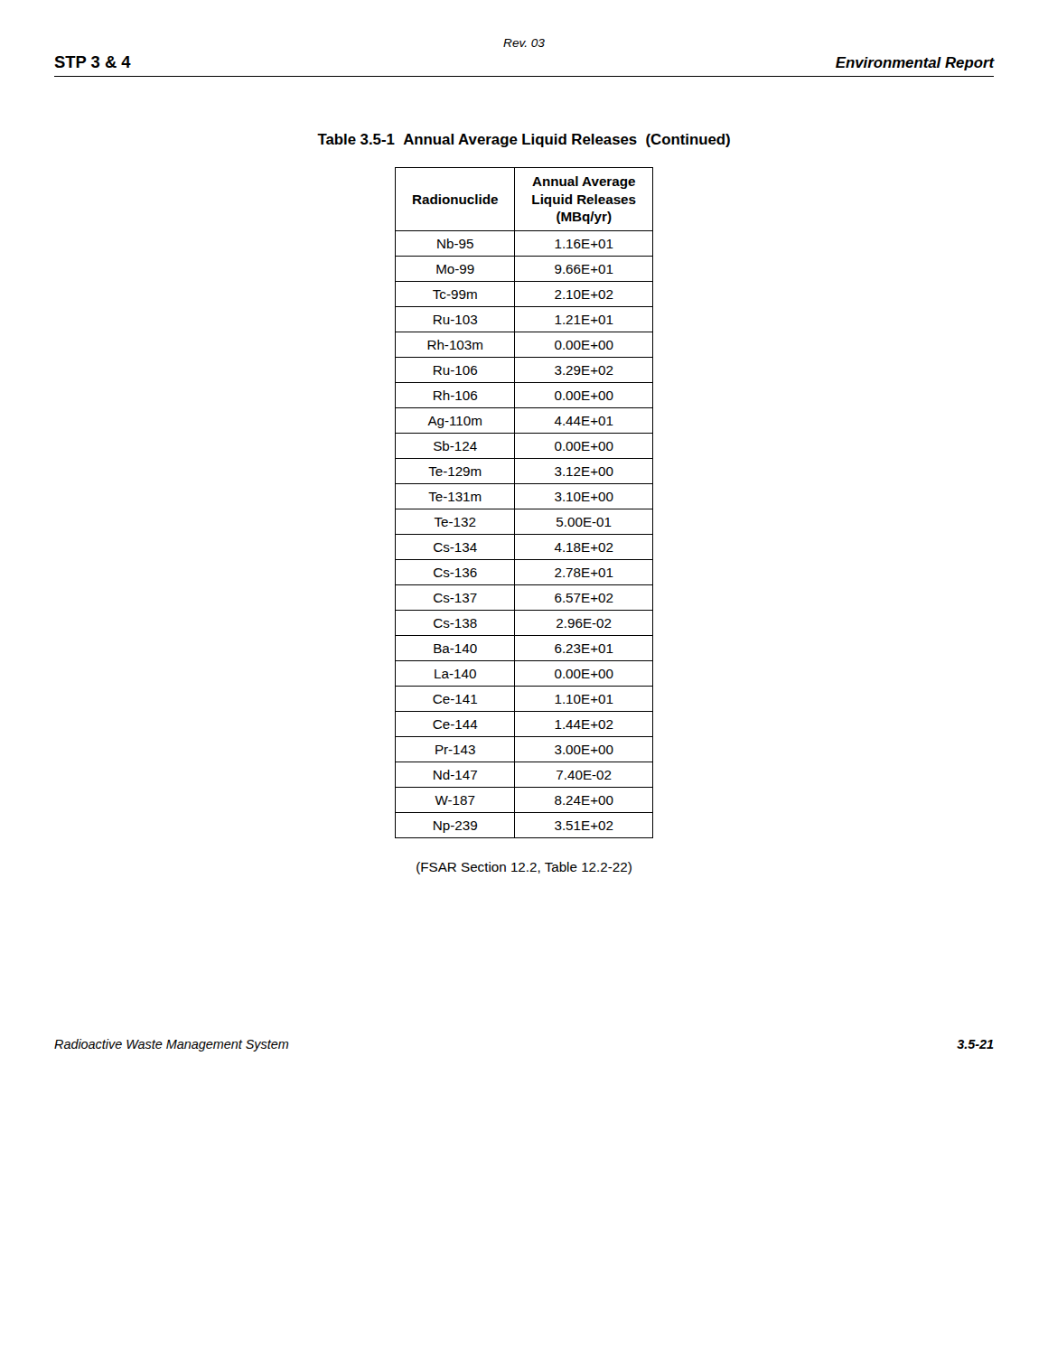Rev. 03
STP 3 & 4
Environmental Report
Table 3.5-1 Annual Average Liquid Releases (Continued)
| Radionuclide | Annual Average Liquid Releases (MBq/yr) |
| --- | --- |
| Nb-95 | 1.16E+01 |
| Mo-99 | 9.66E+01 |
| Tc-99m | 2.10E+02 |
| Ru-103 | 1.21E+01 |
| Rh-103m | 0.00E+00 |
| Ru-106 | 3.29E+02 |
| Rh-106 | 0.00E+00 |
| Ag-110m | 4.44E+01 |
| Sb-124 | 0.00E+00 |
| Te-129m | 3.12E+00 |
| Te-131m | 3.10E+00 |
| Te-132 | 5.00E-01 |
| Cs-134 | 4.18E+02 |
| Cs-136 | 2.78E+01 |
| Cs-137 | 6.57E+02 |
| Cs-138 | 2.96E-02 |
| Ba-140 | 6.23E+01 |
| La-140 | 0.00E+00 |
| Ce-141 | 1.10E+01 |
| Ce-144 | 1.44E+02 |
| Pr-143 | 3.00E+00 |
| Nd-147 | 7.40E-02 |
| W-187 | 8.24E+00 |
| Np-239 | 3.51E+02 |
(FSAR Section 12.2, Table 12.2-22)
Radioactive Waste Management System
3.5-21